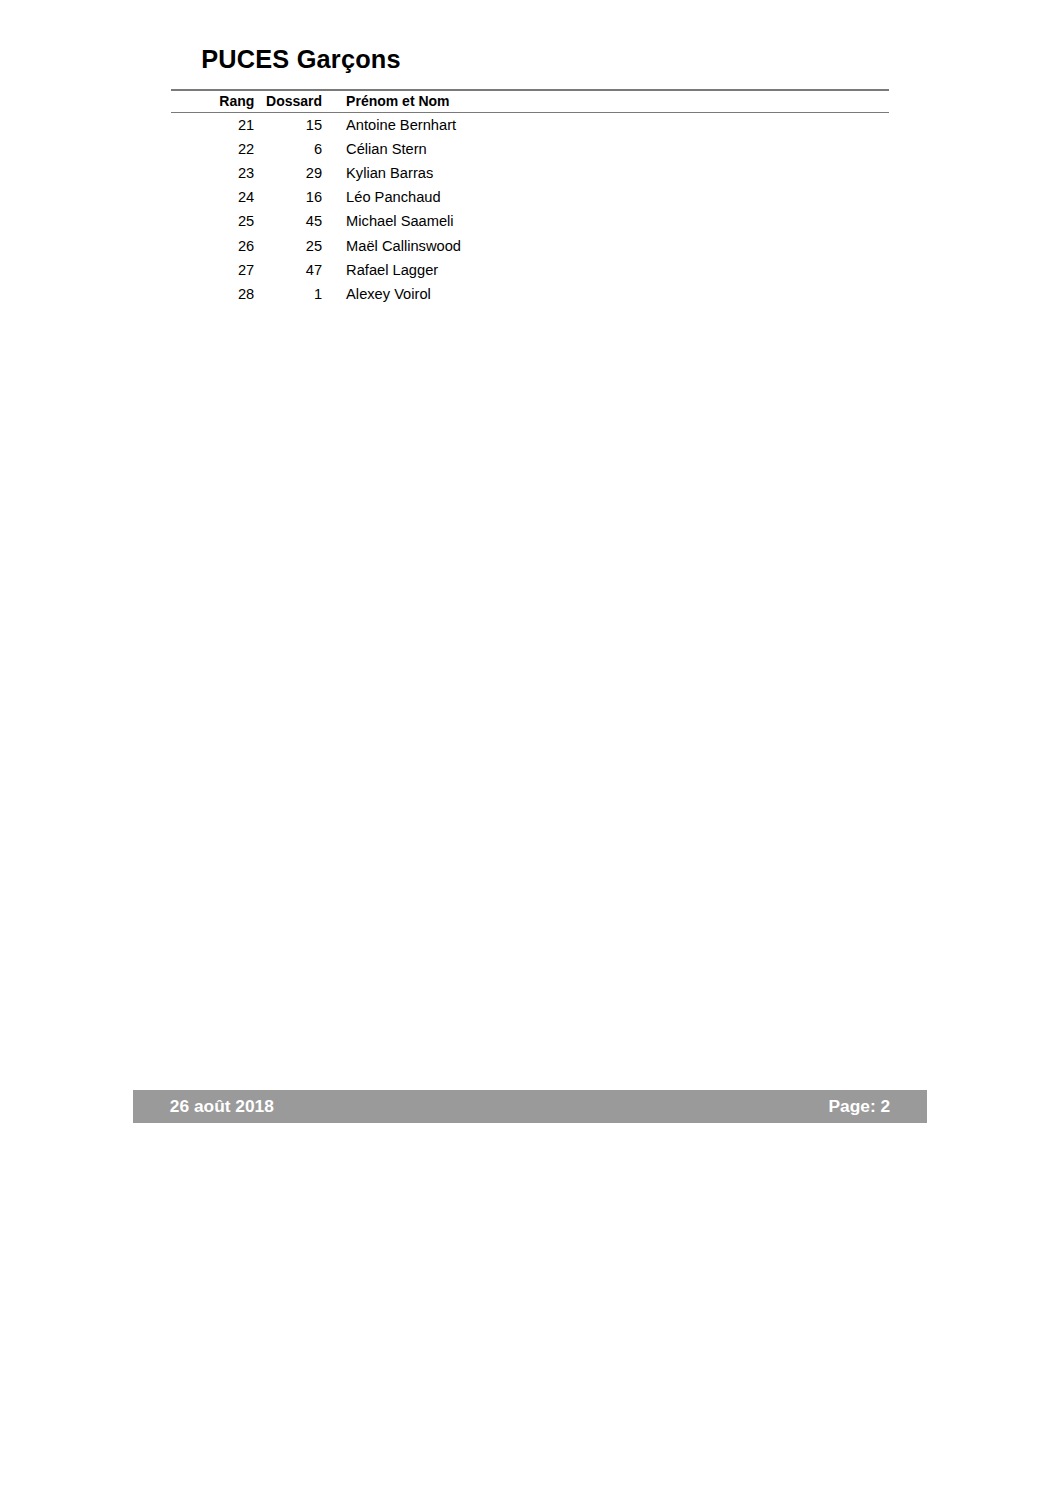PUCES Garçons
| | Rang | Dossard | Prénom et Nom |
| --- | --- | --- | --- |
| | 21 | 15 | Antoine Bernhart |
| | 22 | 6 | Célian Stern |
| | 23 | 29 | Kylian Barras |
| | 24 | 16 | Léo Panchaud |
| | 25 | 45 | Michael Saameli |
| | 26 | 25 | Maël Callinswood |
| | 27 | 47 | Rafael Lagger |
| | 28 | 1 | Alexey Voirol |
26 août 2018 Page: 2